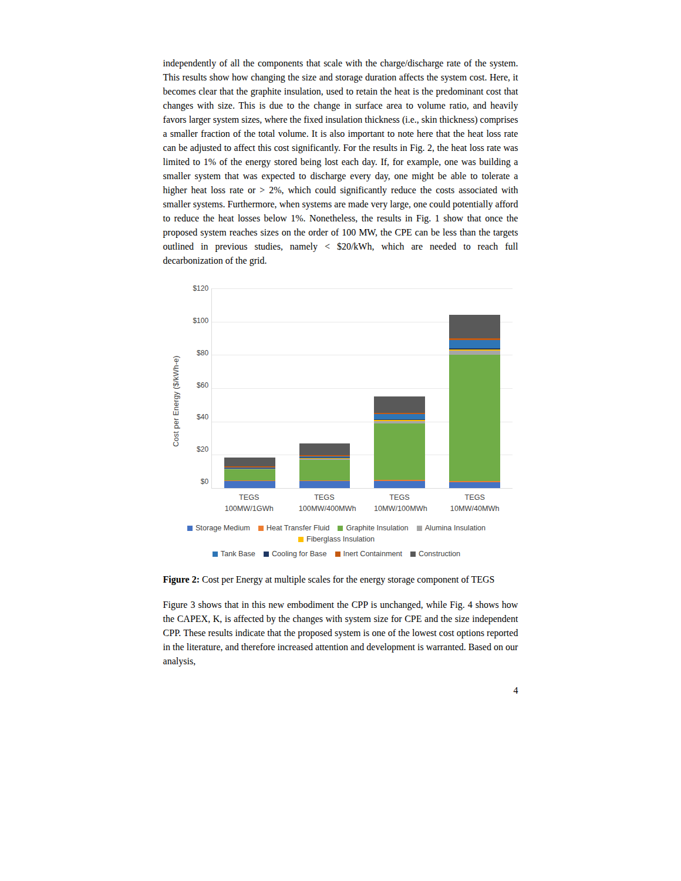independently of all the components that scale with the charge/discharge rate of the system. This results show how changing the size and storage duration affects the system cost. Here, it becomes clear that the graphite insulation, used to retain the heat is the predominant cost that changes with size. This is due to the change in surface area to volume ratio, and heavily favors larger system sizes, where the fixed insulation thickness (i.e., skin thickness) comprises a smaller fraction of the total volume. It is also important to note here that the heat loss rate can be adjusted to affect this cost significantly. For the results in Fig. 2, the heat loss rate was limited to 1% of the energy stored being lost each day. If, for example, one was building a smaller system that was expected to discharge every day, one might be able to tolerate a higher heat loss rate or > 2%, which could significantly reduce the costs associated with smaller systems. Furthermore, when systems are made very large, one could potentially afford to reduce the heat losses below 1%. Nonetheless, the results in Fig. 1 show that once the proposed system reaches sizes on the order of 100 MW, the CPE can be less than the targets outlined in previous studies, namely < $20/kWh, which are needed to reach full decarbonization of the grid.
Cost per Energy ($/kWh-e)
$120 $100 $80 $60 $40 $20 $0
Column 1: TEGS 100MW/1GWh total ~18.5
TEGS 100MW/1GWh
TEGS 100MW/400MWh
TEGS 10MW/100MWh
TEGS 10MW/40MWh
Storage Medium
Heat Transfer Fluid
Graphite Insulation
Alumina Insulation
Fiberglass Insulation
Tank Base
Cooling for Base
Inert Containment
Construction
Figure 2: Cost per Energy at multiple scales for the energy storage component of TEGS
Figure 3 shows that in this new embodiment the CPP is unchanged, while Fig. 4 shows how the CAPEX, K, is affected by the changes with system size for CPE and the size independent CPP. These results indicate that the proposed system is one of the lowest cost options reported in the literature, and therefore increased attention and development is warranted. Based on our analysis,
4